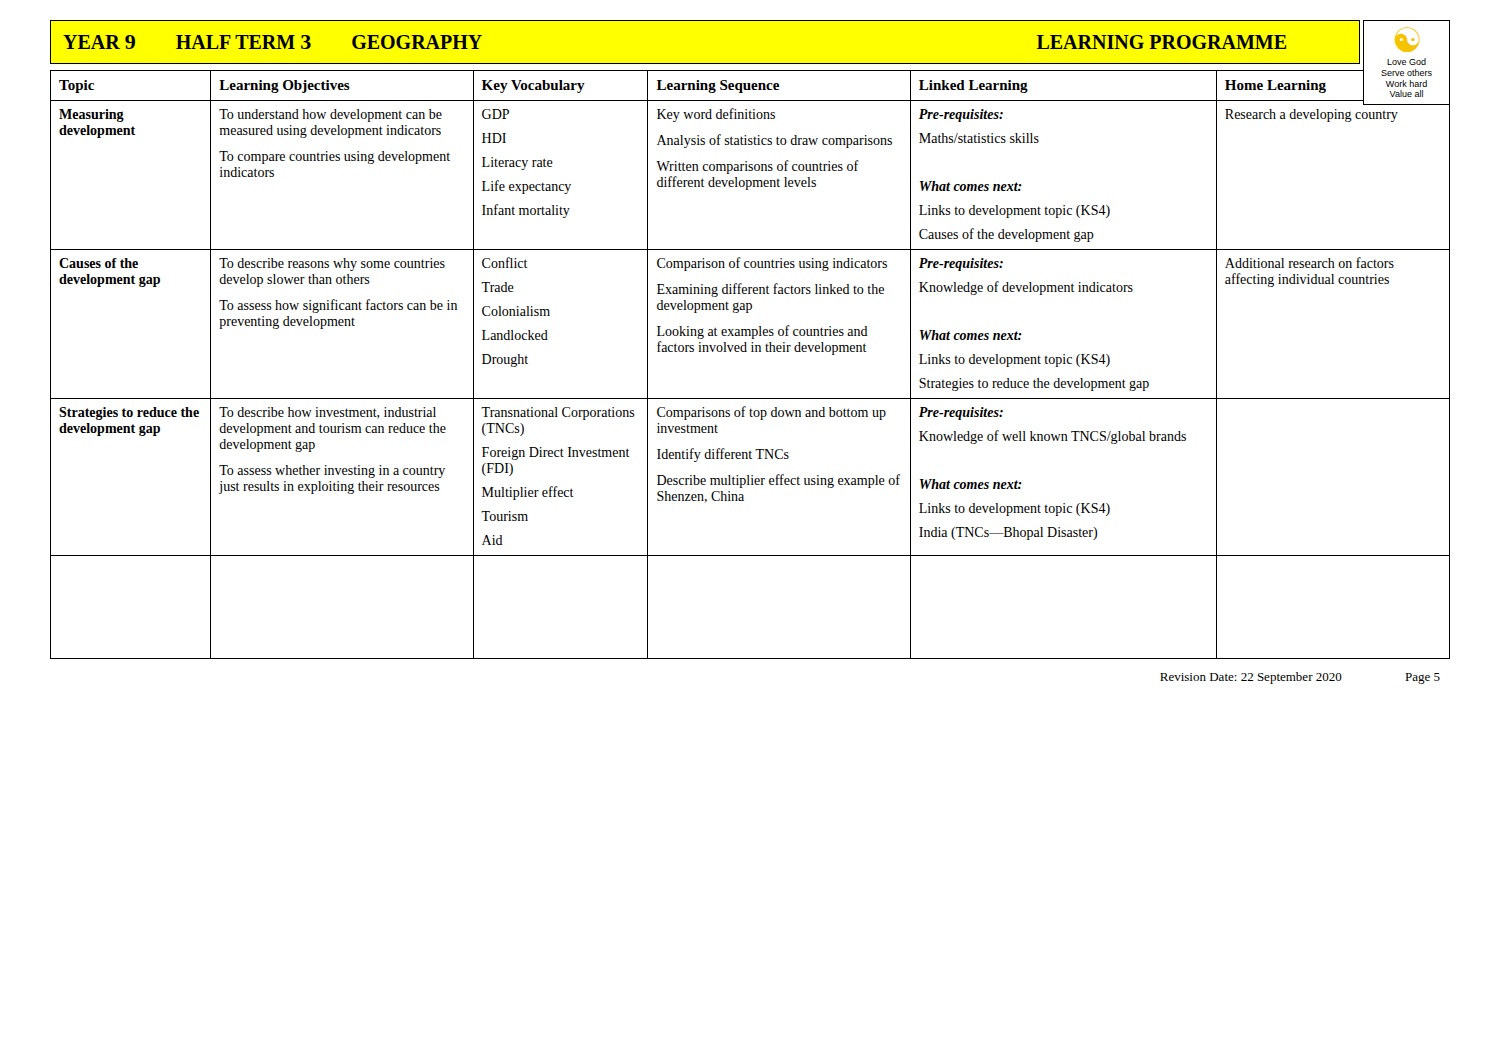YEAR 9 HALF TERM 3 GEOGRAPHY LEARNING PROGRAMME
☯
Love God
Serve others
Work hard
Value all
| Topic | Learning Objectives | Key Vocabulary | Learning Sequence | Linked Learning | Home Learning |
| --- | --- | --- | --- | --- | --- |
| Measuring development | To understand how development can be measured using development indicators To compare countries using development indicators | GDP HDI Literacy rate Life expectancy Infant mortality | Key word definitions Analysis of statistics to draw comparisons Written comparisons of countries of different development levels | Pre-requisites: Maths/statistics skills What comes next: Links to development topic (KS4) Causes of the development gap | Research a developing country |
| Causes of the development gap | To describe reasons why some countries develop slower than others To assess how significant factors can be in preventing development | Conflict Trade Colonialism Landlocked Drought | Comparison of countries using indicators Examining different factors linked to the development gap Looking at examples of countries and factors involved in their development | Pre-requisites: Knowledge of development indicators What comes next: Links to development topic (KS4) Strategies to reduce the development gap | Additional research on factors affecting individual countries |
| Strategies to reduce the development gap | To describe how investment, industrial development and tourism can reduce the development gap To assess whether investing in a country just results in exploiting their resources | Transnational Corporations (TNCs) Foreign Direct Investment (FDI) Multiplier effect Tourism Aid | Comparisons of top down and bottom up investment Identify different TNCs Describe multiplier effect using example of Shenzen, China | Pre-requisites: Knowledge of well known TNCS/global brands What comes next: Links to development topic (KS4) India (TNCs—Bhopal Disaster) | |
Revision Date: 22 September 2020 Page 5